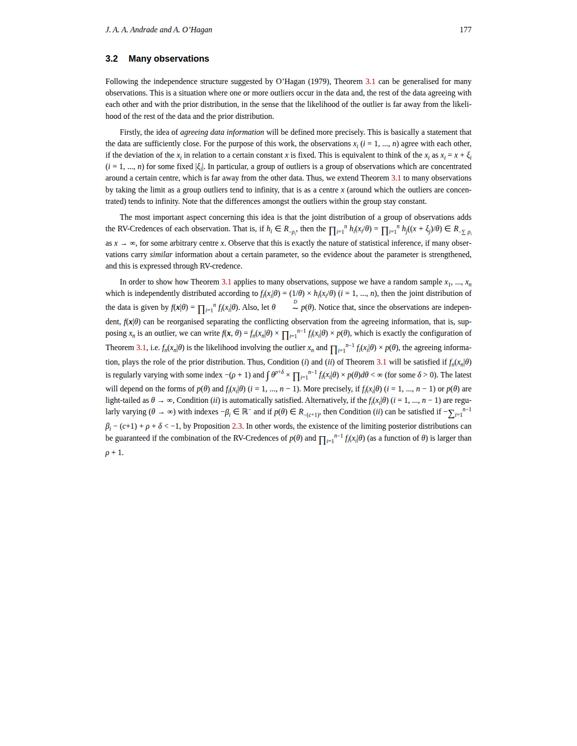J. A. A. Andrade and A. O’Hagan 177
3.2 Many observations
Following the independence structure suggested by O’Hagan (1979), Theorem 3.1 can be generalised for many observations. This is a situation where one or more outliers occur in the data and, the rest of the data agreeing with each other and with the prior distribution, in the sense that the likelihood of the outlier is far away from the likelihood of the rest of the data and the prior distribution.
Firstly, the idea of agreeing data information will be defined more precisely. This is basically a statement that the data are sufficiently close. For the purpose of this work, the observations xi (i = 1, ..., n) agree with each other, if the deviation of the xi in relation to a certain constant x is fixed. This is equivalent to think of the xi as xi = x + ξi (i = 1, ..., n) for some fixed |ξi|. In particular, a group of outliers is a group of observations which are concentrated around a certain centre, which is far away from the other data. Thus, we extend Theorem 3.1 to many observations by taking the limit as a group outliers tend to infinity, that is as a centre x (around which the outliers are concentrated) tends to infinity. Note that the differences amongst the outliers within the group stay constant.
The most important aspect concerning this idea is that the joint distribution of a group of observations adds the RV-Credences of each observation. That is, if hi ∈ R−ρi, then the ∏i=1n hi(xi/θ) = ∏i=1n hj((x + ξj)/θ) ∈ R−∑ ρi as x → ∞, for some arbitrary centre x. Observe that this is exactly the nature of statistical inference, if many observations carry similar information about a certain parameter, so the evidence about the parameter is strengthened, and this is expressed through RV-credence.
In order to show how Theorem 3.1 applies to many observations, suppose we have a random sample x1, ..., xn which is independently distributed according to fi(xi|θ) = (1/θ) × hi(xi/θ) (i = 1, ..., n), then the joint distribution of the data is given by f(x|θ) = ∏i=1n fi(xi|θ). Also, let θ D∼ p(θ). Notice that, since the observations are independent, f(x|θ) can be reorganised separating the conflicting observation from the agreeing information, that is, supposing xn is an outlier, we can write f(x, θ) = fn(xn|θ) × ∏i=1n−1 fi(xi|θ) × p(θ), which is exactly the configuration of Theorem 3.1, i.e. fn(xn|θ) is the likelihood involving the outlier xn and ∏i=1n−1 fi(xi|θ) × p(θ), the agreeing information, plays the role of the prior distribution. Thus, Condition (i) and (ii) of Theorem 3.1 will be satisfied if fn(xn|θ) is regularly varying with some index −(ρ + 1) and ∫ θρ+δ × ∏i=1n−1 fi(xi|θ) × p(θ)dθ < ∞ (for some δ > 0). The latest will depend on the forms of p(θ) and fi(xi|θ) (i = 1, ..., n − 1). More precisely, if fi(xi|θ) (i = 1, ..., n − 1) or p(θ) are light-tailed as θ → ∞, Condition (ii) is automatically satisfied. Alternatively, if the fi(xi|θ) (i = 1, ..., n − 1) are regularly varying (θ → ∞) with indexes −βi ∈ ℝ− and if p(θ) ∈ R−(c+1), then Condition (ii) can be satisfied if −∑i=1n−1 βi − (c+1) + ρ + δ < −1, by Proposition 2.3. In other words, the existence of the limiting posterior distributions can be guaranteed if the combination of the RV-Credences of p(θ) and ∏i=1n−1 fi(xi|θ) (as a function of θ) is larger than ρ + 1.